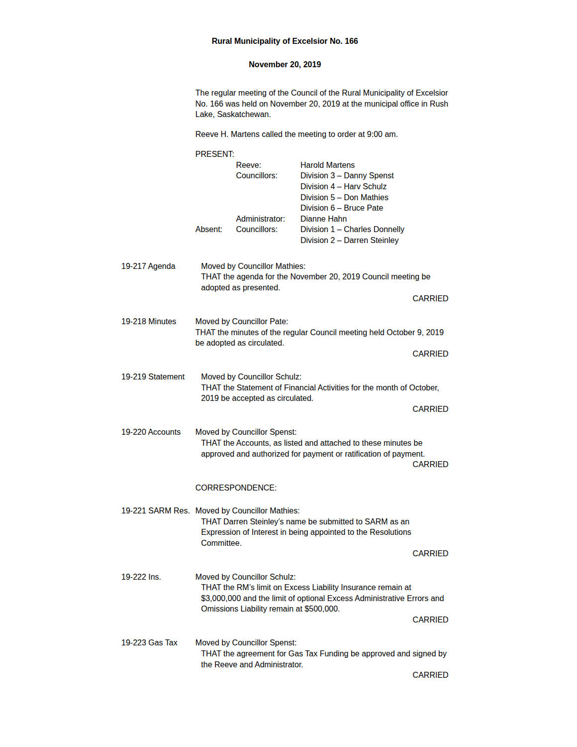Rural Municipality of Excelsior No. 166
November 20, 2019
The regular meeting of the Council of the Rural Municipality of Excelsior No. 166 was held on November 20, 2019 at the municipal office in Rush Lake, Saskatchewan.
Reeve H. Martens called the meeting to order at 9:00 am.
| PRESENT: | | |
| | Reeve: | Harold Martens |
| | Councillors: | Division 3 – Danny Spenst |
| | | Division 4 – Harv Schulz |
| | | Division 5 – Don Mathies |
| | | Division 6 – Bruce Pate |
| | Administrator: | Dianne Hahn |
| Absent: | Councillors: | Division 1 – Charles Donnelly |
| | | Division 2 – Darren Steinley |
19-217 Agenda
Moved by Councillor Mathies:
THAT the agenda for the November 20, 2019 Council meeting be adopted as presented.
CARRIED
19-218 Minutes
Moved by Councillor Pate:
THAT the minutes of the regular Council meeting held October 9, 2019 be adopted as circulated.
CARRIED
19-219 Statement
Moved by Councillor Schulz:
THAT the Statement of Financial Activities for the month of October, 2019 be accepted as circulated.
CARRIED
19-220 Accounts
Moved by Councillor Spenst:
THAT the Accounts, as listed and attached to these minutes be approved and authorized for payment or ratification of payment.
CARRIED
CORRESPONDENCE:
19-221 SARM Res.
Moved by Councillor Mathies:
THAT Darren Steinley’s name be submitted to SARM as an Expression of Interest in being appointed to the Resolutions Committee.
CARRIED
19-222 Ins.
Moved by Councillor Schulz:
THAT the RM’s limit on Excess Liability Insurance remain at $3,000,000 and the limit of optional Excess Administrative Errors and Omissions Liability remain at $500,000.
CARRIED
19-223 Gas Tax
Moved by Councillor Spenst:
THAT the agreement for Gas Tax Funding be approved and signed by the Reeve and Administrator.
CARRIED